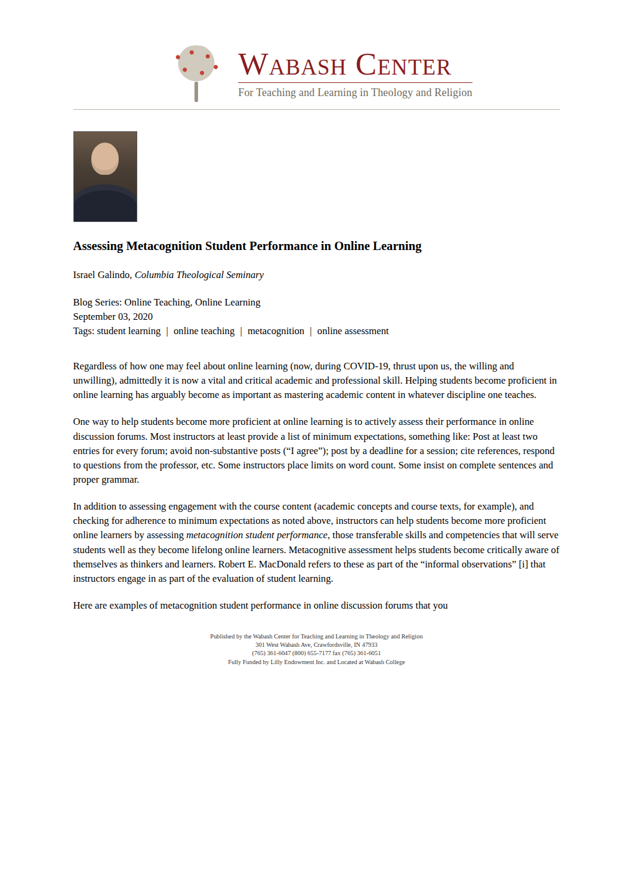Wabash Center
For Teaching and Learning in Theology and Religion
Assessing Metacognition Student Performance in Online Learning
Israel Galindo, Columbia Theological Seminary
Blog Series: Online Teaching, Online Learning
September 03, 2020
Tags: student learning|online teaching|metacognition|online assessment
Regardless of how one may feel about online learning (now, during COVID-19, thrust upon us, the willing and unwilling), admittedly it is now a vital and critical academic and professional skill. Helping students become proficient in online learning has arguably become as important as mastering academic content in whatever discipline one teaches.
One way to help students become more proficient at online learning is to actively assess their performance in online discussion forums. Most instructors at least provide a list of minimum expectations, something like: Post at least two entries for every forum; avoid non-substantive posts (“I agree”); post by a deadline for a session; cite references, respond to questions from the professor, etc. Some instructors place limits on word count. Some insist on complete sentences and proper grammar.
In addition to assessing engagement with the course content (academic concepts and course texts, for example), and checking for adherence to minimum expectations as noted above, instructors can help students become more proficient online learners by assessing metacognition student performance, those transferable skills and competencies that will serve students well as they become lifelong online learners. Metacognitive assessment helps students become critically aware of themselves as thinkers and learners. Robert E. MacDonald refers to these as part of the “informal observations” [i] that instructors engage in as part of the evaluation of student learning.
Here are examples of metacognition student performance in online discussion forums that you
Published by the Wabash Center for Teaching and Learning in Theology and Religion
301 West Wabash Ave, Crawfordsville, IN 47933
(765) 361-6047 (800) 655-7177 fax (765) 361-6051
Fully Funded by Lilly Endowment Inc. and Located at Wabash College